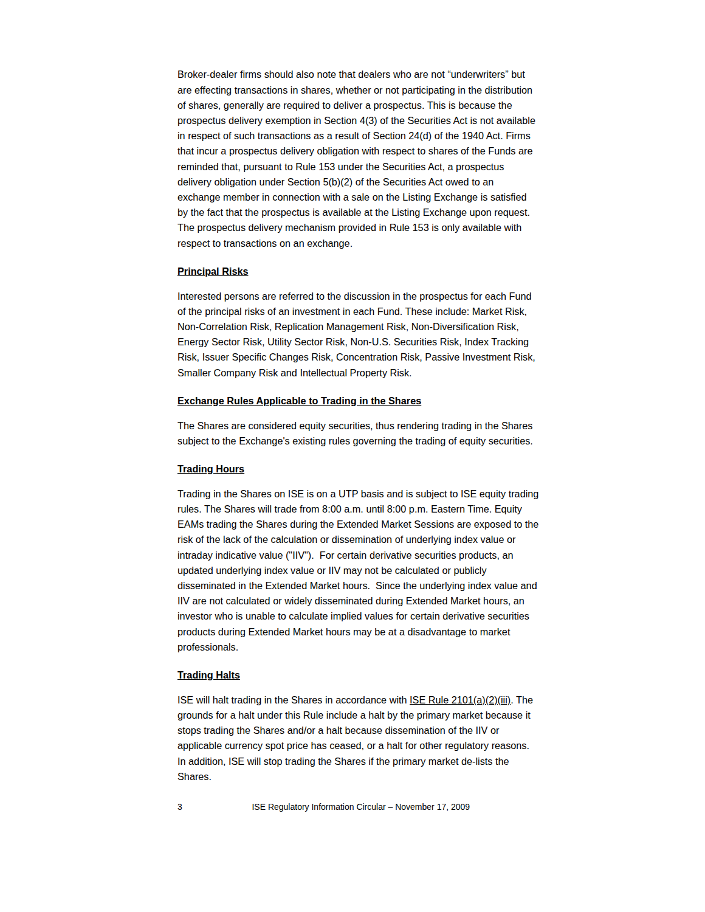Broker-dealer firms should also note that dealers who are not “underwriters” but are effecting transactions in shares, whether or not participating in the distribution of shares, generally are required to deliver a prospectus. This is because the prospectus delivery exemption in Section 4(3) of the Securities Act is not available in respect of such transactions as a result of Section 24(d) of the 1940 Act. Firms that incur a prospectus delivery obligation with respect to shares of the Funds are reminded that, pursuant to Rule 153 under the Securities Act, a prospectus delivery obligation under Section 5(b)(2) of the Securities Act owed to an exchange member in connection with a sale on the Listing Exchange is satisfied by the fact that the prospectus is available at the Listing Exchange upon request. The prospectus delivery mechanism provided in Rule 153 is only available with respect to transactions on an exchange.
Principal Risks
Interested persons are referred to the discussion in the prospectus for each Fund of the principal risks of an investment in each Fund. These include: Market Risk, Non-Correlation Risk, Replication Management Risk, Non-Diversification Risk, Energy Sector Risk, Utility Sector Risk, Non-U.S. Securities Risk, Index Tracking Risk, Issuer Specific Changes Risk, Concentration Risk, Passive Investment Risk, Smaller Company Risk and Intellectual Property Risk.
Exchange Rules Applicable to Trading in the Shares
The Shares are considered equity securities, thus rendering trading in the Shares subject to the Exchange's existing rules governing the trading of equity securities.
Trading Hours
Trading in the Shares on ISE is on a UTP basis and is subject to ISE equity trading rules. The Shares will trade from 8:00 a.m. until 8:00 p.m. Eastern Time. Equity EAMs trading the Shares during the Extended Market Sessions are exposed to the risk of the lack of the calculation or dissemination of underlying index value or intraday indicative value ("IIV"). For certain derivative securities products, an updated underlying index value or IIV may not be calculated or publicly disseminated in the Extended Market hours. Since the underlying index value and IIV are not calculated or widely disseminated during Extended Market hours, an investor who is unable to calculate implied values for certain derivative securities products during Extended Market hours may be at a disadvantage to market professionals.
Trading Halts
ISE will halt trading in the Shares in accordance with ISE Rule 2101(a)(2)(iii). The grounds for a halt under this Rule include a halt by the primary market because it stops trading the Shares and/or a halt because dissemination of the IIV or applicable currency spot price has ceased, or a halt for other regulatory reasons. In addition, ISE will stop trading the Shares if the primary market de-lists the Shares.
3
ISE Regulatory Information Circular – November 17, 2009